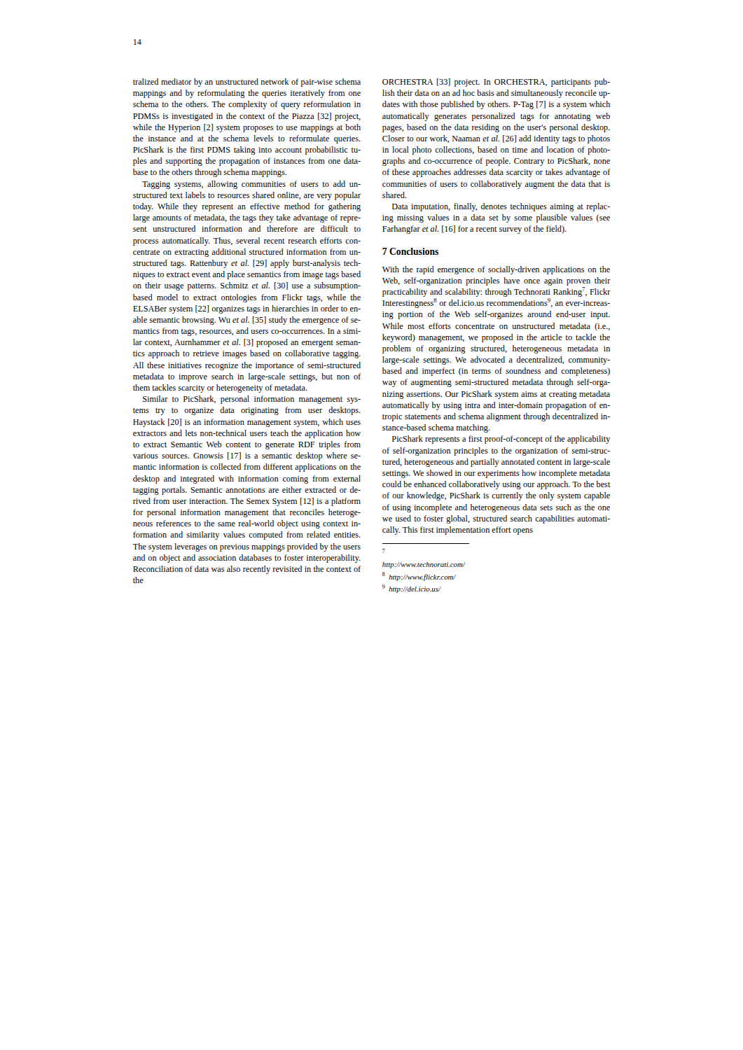14
tralized mediator by an unstructured network of pair-wise schema mappings and by reformulating the queries iteratively from one schema to the others. The complexity of query reformulation in PDMSs is investigated in the context of the Piazza [32] project, while the Hyperion [2] system proposes to use mappings at both the instance and at the schema levels to reformulate queries. PicShark is the first PDMS taking into account probabilistic tuples and supporting the propagation of instances from one database to the others through schema mappings.
Tagging systems, allowing communities of users to add unstructured text labels to resources shared online, are very popular today. While they represent an effective method for gathering large amounts of metadata, the tags they take advantage of represent unstructured information and therefore are difficult to process automatically. Thus, several recent research efforts concentrate on extracting additional structured information from unstructured tags. Rattenbury et al. [29] apply burst-analysis techniques to extract event and place semantics from image tags based on their usage patterns. Schmitz et al. [30] use a subsumption-based model to extract ontologies from Flickr tags, while the ELSABer system [22] organizes tags in hierarchies in order to enable semantic browsing. Wu et al. [35] study the emergence of semantics from tags, resources, and users co-occurrences. In a similar context, Aurnhammer et al. [3] proposed an emergent semantics approach to retrieve images based on collaborative tagging. All these initiatives recognize the importance of semi-structured metadata to improve search in large-scale settings, but non of them tackles scarcity or heterogeneity of metadata.
Similar to PicShark, personal information management systems try to organize data originating from user desktops. Haystack [20] is an information management system, which uses extractors and lets non-technical users teach the application how to extract Semantic Web content to generate RDF triples from various sources. Gnowsis [17] is a semantic desktop where semantic information is collected from different applications on the desktop and integrated with information coming from external tagging portals. Semantic annotations are either extracted or derived from user interaction. The Semex System [12] is a platform for personal information management that reconciles heterogeneous references to the same real-world object using context information and similarity values computed from related entities. The system leverages on previous mappings provided by the users and on object and association databases to foster interoperability. Reconciliation of data was also recently revisited in the context of the
ORCHESTRA [33] project. In ORCHESTRA, participants publish their data on an ad hoc basis and simultaneously reconcile updates with those published by others. P-Tag [7] is a system which automatically generates personalized tags for annotating web pages, based on the data residing on the user's personal desktop. Closer to our work, Naaman et al. [26] add identity tags to photos in local photo collections, based on time and location of photographs and co-occurrence of people. Contrary to PicShark, none of these approaches addresses data scarcity or takes advantage of communities of users to collaboratively augment the data that is shared.
Data imputation, finally, denotes techniques aiming at replacing missing values in a data set by some plausible values (see Farhangfar et al. [16] for a recent survey of the field).
7 Conclusions
With the rapid emergence of socially-driven applications on the Web, self-organization principles have once again proven their practicability and scalability: through Technorati Ranking7, Flickr Interestingness8 or del.icio.us recommendations9, an ever-increasing portion of the Web self-organizes around end-user input. While most efforts concentrate on unstructured metadata (i.e., keyword) management, we proposed in the article to tackle the problem of organizing structured, heterogeneous metadata in large-scale settings. We advocated a decentralized, community-based and imperfect (in terms of soundness and completeness) way of augmenting semi-structured metadata through self-organizing assertions. Our PicShark system aims at creating metadata automatically by using intra and inter-domain propagation of entropic statements and schema alignment through decentralized instance-based schema matching.
PicShark represents a first proof-of-concept of the applicability of self-organization principles to the organization of semi-structured, heterogeneous and partially annotated content in large-scale settings. We showed in our experiments how incomplete metadata could be enhanced collaboratively using our approach. To the best of our knowledge, PicShark is currently the only system capable of using incomplete and heterogeneous data sets such as the one we used to foster global, structured search capabilities automatically. This first implementation effort opens
7 http://www.technorati.com/
8 http://www.flickr.com/
9 http://del.icio.us/